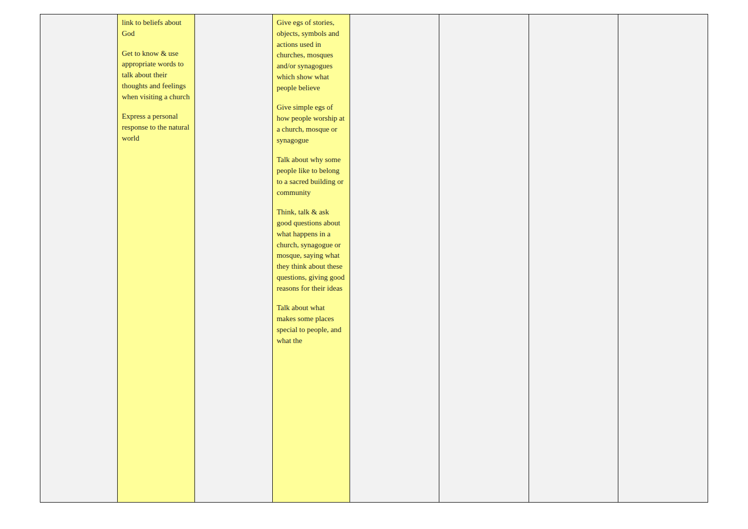| | link to beliefs about God Get to know & use appropriate words to talk about their thoughts and feelings when visiting a church Express a personal response to the natural world | | Give egs of stories, objects, symbols and actions used in churches, mosques and/or synagogues which show what people believe Give simple egs of how people worship at a church, mosque or synagogue Talk about why some people like to belong to a sacred building or community Think, talk & ask good questions about what happens in a church, synagogue or mosque, saying what they think about these questions, giving good reasons for their ideas Talk about what makes some places special to people, and what the | | | | |